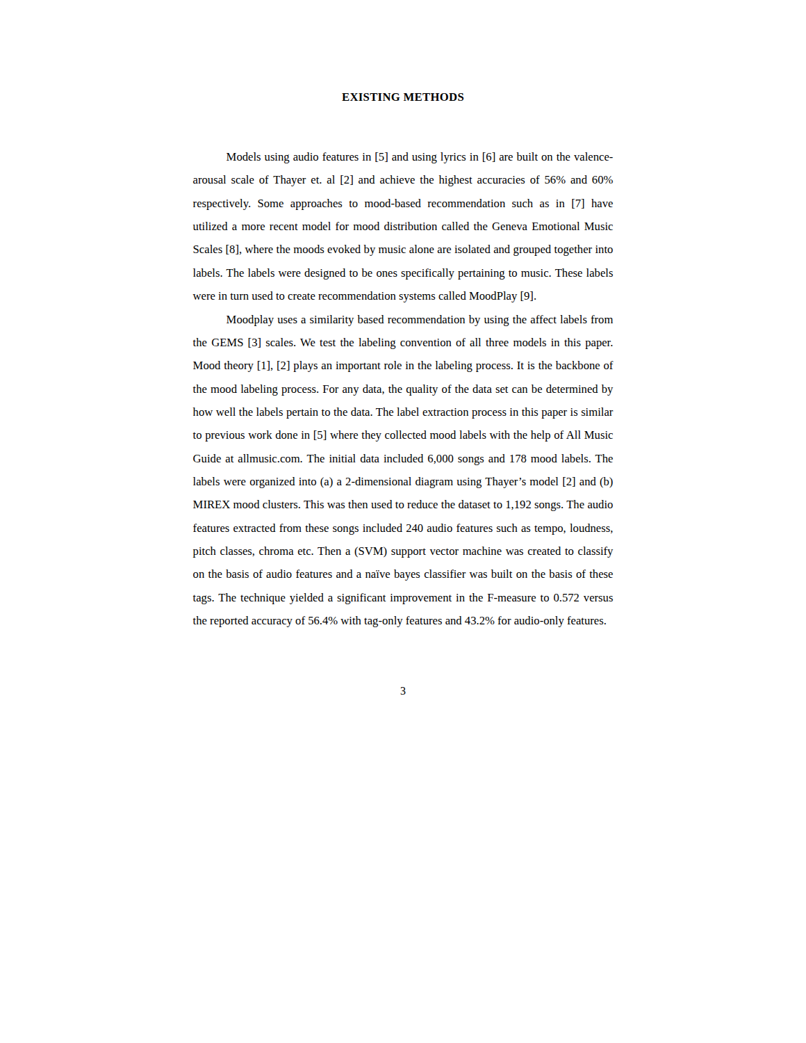EXISTING METHODS
Models using audio features in [5] and using lyrics in [6] are built on the valence-arousal scale of Thayer et. al [2] and achieve the highest accuracies of 56% and 60% respectively. Some approaches to mood-based recommendation such as in [7] have utilized a more recent model for mood distribution called the Geneva Emotional Music Scales [8], where the moods evoked by music alone are isolated and grouped together into labels. The labels were designed to be ones specifically pertaining to music. These labels were in turn used to create recommendation systems called MoodPlay [9].
Moodplay uses a similarity based recommendation by using the affect labels from the GEMS [3] scales. We test the labeling convention of all three models in this paper. Mood theory [1], [2] plays an important role in the labeling process. It is the backbone of the mood labeling process. For any data, the quality of the data set can be determined by how well the labels pertain to the data. The label extraction process in this paper is similar to previous work done in [5] where they collected mood labels with the help of All Music Guide at allmusic.com. The initial data included 6,000 songs and 178 mood labels. The labels were organized into (a) a 2-dimensional diagram using Thayer’s model [2] and (b) MIREX mood clusters. This was then used to reduce the dataset to 1,192 songs. The audio features extracted from these songs included 240 audio features such as tempo, loudness, pitch classes, chroma etc. Then a (SVM) support vector machine was created to classify on the basis of audio features and a naïve bayes classifier was built on the basis of these tags. The technique yielded a significant improvement in the F-measure to 0.572 versus the reported accuracy of 56.4% with tag-only features and 43.2% for audio-only features.
3